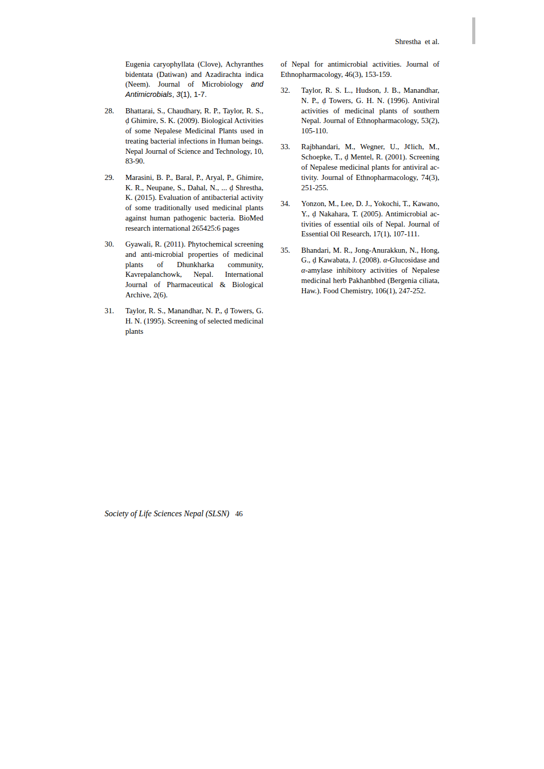Shrestha et al.
Eugenia caryophyllata (Clove), Achyranthes bidentata (Datiwan) and Azadirachta indica (Neem). Journal of Microbiology and Antimicrobials, 3(1), 1-7.
28. Bhattarai, S., Chaudhary, R. P., Taylor, R. S., ḍ Ghimire, S. K. (2009). Biological Activities of some Nepalese Medicinal Plants used in treating bacterial infections in Human beings. Nepal Journal of Science and Technology, 10, 83-90.
29. Marasini, B. P., Baral, P., Aryal, P., Ghimire, K. R., Neupane, S., Dahal, N., ... ḍ Shrestha, K. (2015). Evaluation of antibacterial activity of some traditionally used medicinal plants against human pathogenic bacteria. BioMed research international 265425:6 pages
30. Gyawali, R. (2011). Phytochemical screening and anti-microbial properties of medicinal plants of Dhunkharka community, Kavrepalanchowk, Nepal. International Journal of Pharmaceutical & Biological Archive, 2(6).
31. Taylor, R. S., Manandhar, N. P., ḍ Towers, G. H. N. (1995). Screening of selected medicinal plants
of Nepal for antimicrobial activities. Journal of Ethnopharmacology, 46(3), 153-159.
32. Taylor, R. S. L., Hudson, J. B., Manandhar, N. P., ḍ Towers, G. H. N. (1996). Antiviral activities of medicinal plants of southern Nepal. Journal of Ethnopharmacology, 53(2), 105-110.
33. Rajbhandari, M., Wegner, U., J¢lich, M., Schoepke, T., ḍ Mentel, R. (2001). Screening of Nepalese medicinal plants for antiviral activity. Journal of Ethnopharmacology, 74(3), 251-255.
34. Yonzon, M., Lee, D. J., Yokochi, T., Kawano, Y., ḍ Nakahara, T. (2005). Antimicrobial activities of essential oils of Nepal. Journal of Essential Oil Research, 17(1), 107-111.
35. Bhandari, M. R., Jong-Anurakkun, N., Hong, G., ḍ Kawabata, J. (2008). α-Glucosidase and α-amylase inhibitory activities of Nepalese medicinal herb Pakhanbhed (Bergenia ciliata, Haw.). Food Chemistry, 106(1), 247-252.
Society of Life Sciences Nepal (SLSN) 46